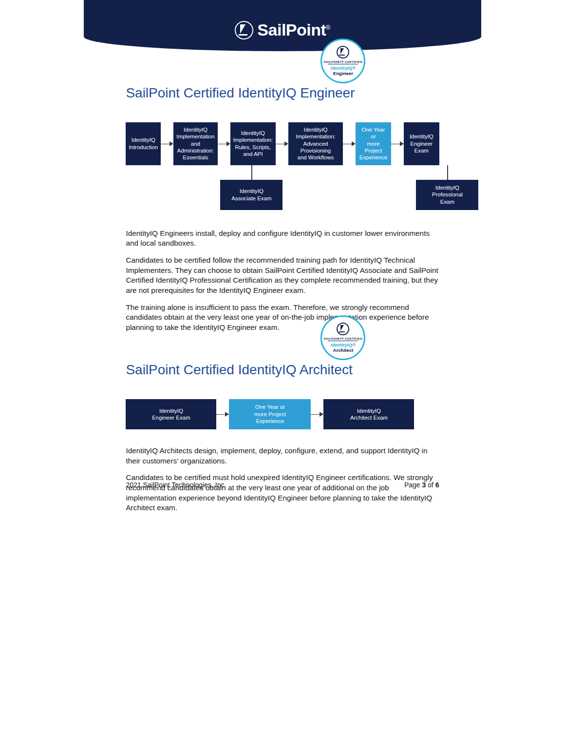SailPoint®
SailPoint® Certified IdentityIQ® Engineer
SailPoint Certified IdentityIQ Engineer
IdentityIQ
Introduction
IdentityIQ
Implementation and
Administration:
Essentials
IdentityIQ
Implementation:
Rules, Scripts,
and API
IdentityIQ Implementation:
Advanced Provisioning
and Workflows
One Year or
more Project
Experience
IdentityIQ
Engineer Exam
IdentityIQ
Associate Exam
IdentityIQ
Professional
Exam
IdentityIQ Engineers install, deploy and configure IdentityIQ in customer lower environments and local sandboxes.
Candidates to be certified follow the recommended training path for IdentityIQ Technical Implementers. They can choose to obtain SailPoint Certified IdentityIQ Associate and SailPoint Certified IdentityIQ Professional Certification as they complete recommended training, but they are not prerequisites for the IdentityIQ Engineer exam.
The training alone is insufficient to pass the exam. Therefore, we strongly recommend candidates obtain at the very least one year of on-the-job implementation experience before planning to take the IdentityIQ Engineer exam.
SailPoint® Certified IdentityIQ® Architect
SailPoint Certified IdentityIQ Architect
IdentityIQ
Engineer Exam
One Year or
more Project
Experience
IdentityIQ
Architect Exam
IdentityIQ Architects design, implement, deploy, configure, extend, and support IdentityIQ in their customers’ organizations.
Candidates to be certified must hold unexpired IdentityIQ Engineer certifications. We strongly recommend candidates obtain at the very least one year of additional on the job implementation experience beyond IdentityIQ Engineer before planning to take the IdentityIQ Architect exam.
2021 SailPoint Technologies, Inc. Page 3 of 6